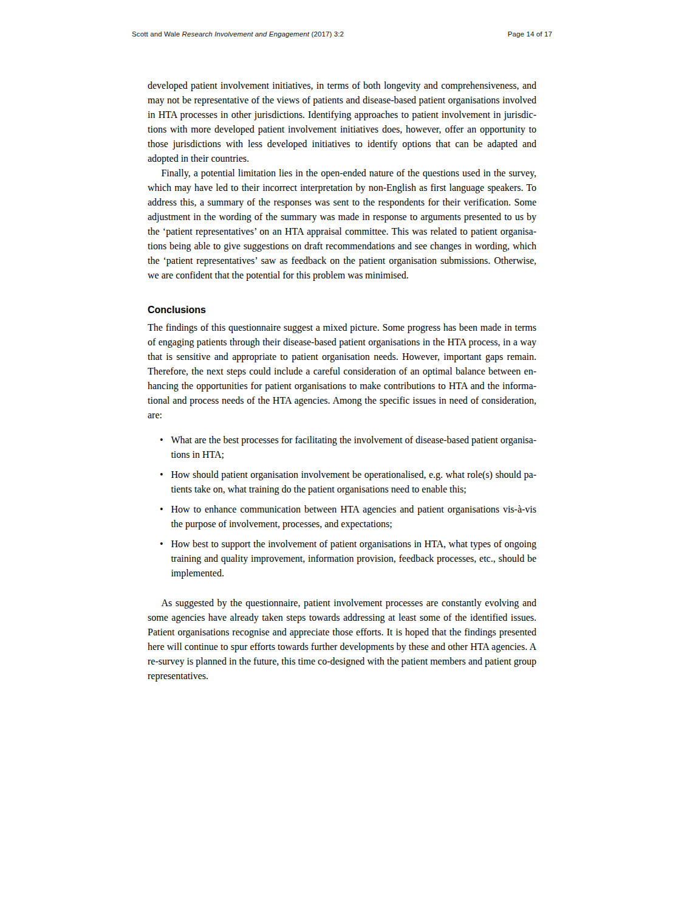Scott and Wale Research Involvement and Engagement (2017) 3:2
Page 14 of 17
developed patient involvement initiatives, in terms of both longevity and comprehensiveness, and may not be representative of the views of patients and disease-based patient organisations involved in HTA processes in other jurisdictions. Identifying approaches to patient involvement in jurisdictions with more developed patient involvement initiatives does, however, offer an opportunity to those jurisdictions with less developed initiatives to identify options that can be adapted and adopted in their countries.
Finally, a potential limitation lies in the open-ended nature of the questions used in the survey, which may have led to their incorrect interpretation by non-English as first language speakers. To address this, a summary of the responses was sent to the respondents for their verification. Some adjustment in the wording of the summary was made in response to arguments presented to us by the ‘patient representatives’ on an HTA appraisal committee. This was related to patient organisations being able to give suggestions on draft recommendations and see changes in wording, which the ‘patient representatives’ saw as feedback on the patient organisation submissions. Otherwise, we are confident that the potential for this problem was minimised.
Conclusions
The findings of this questionnaire suggest a mixed picture. Some progress has been made in terms of engaging patients through their disease-based patient organisations in the HTA process, in a way that is sensitive and appropriate to patient organisation needs. However, important gaps remain. Therefore, the next steps could include a careful consideration of an optimal balance between enhancing the opportunities for patient organisations to make contributions to HTA and the informational and process needs of the HTA agencies. Among the specific issues in need of consideration, are:
What are the best processes for facilitating the involvement of disease-based patient organisations in HTA;
How should patient organisation involvement be operationalised, e.g. what role(s) should patients take on, what training do the patient organisations need to enable this;
How to enhance communication between HTA agencies and patient organisations vis-à-vis the purpose of involvement, processes, and expectations;
How best to support the involvement of patient organisations in HTA, what types of ongoing training and quality improvement, information provision, feedback processes, etc., should be implemented.
As suggested by the questionnaire, patient involvement processes are constantly evolving and some agencies have already taken steps towards addressing at least some of the identified issues. Patient organisations recognise and appreciate those efforts. It is hoped that the findings presented here will continue to spur efforts towards further developments by these and other HTA agencies. A re-survey is planned in the future, this time co-designed with the patient members and patient group representatives.